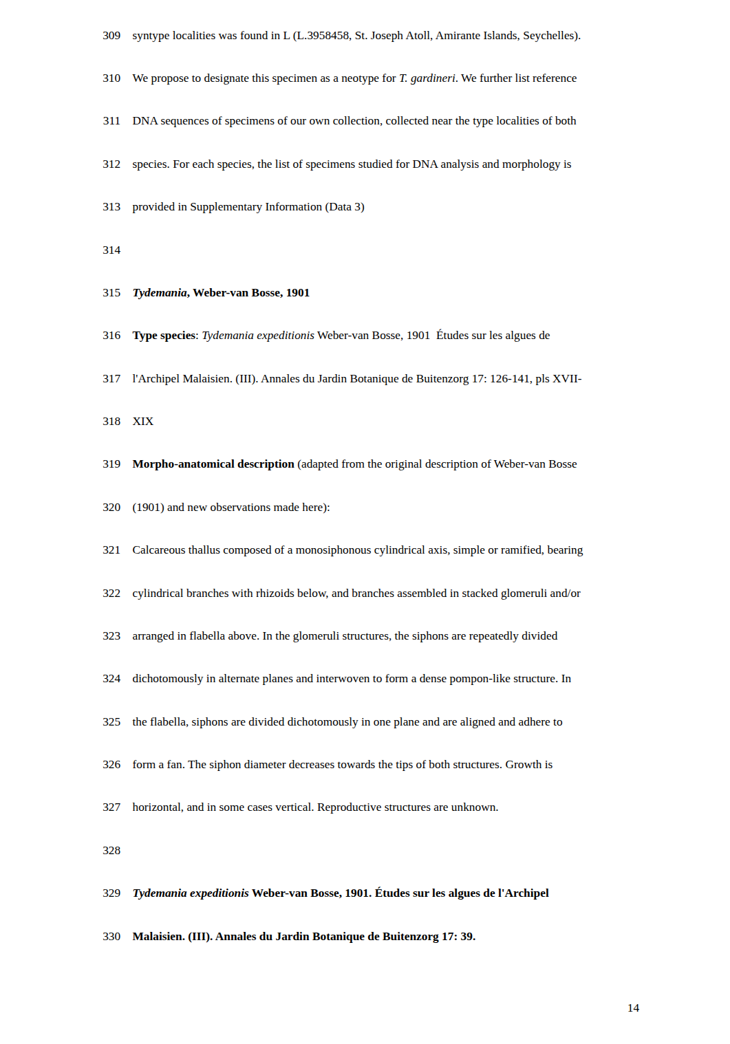309syntype localities was found in L (L.3958458, St. Joseph Atoll, Amirante Islands, Seychelles).
310 We propose to designate this specimen as a neotype for T. gardineri. We further list reference
311 DNA sequences of specimens of our own collection, collected near the type localities of both
312species. For each species, the list of specimens studied for DNA analysis and morphology is
313provided in Supplementary Information (Data 3)
314
315 Tydemania, Weber-van Bosse, 1901
316 Type species: Tydemania expeditionis Weber-van Bosse, 1901 Études sur les algues de
317l'Archipel Malaisien. (III). Annales du Jardin Botanique de Buitenzorg 17: 126-141, pls XVII-
318 XIX
319 Morpho-anatomical description (adapted from the original description of Weber-van Bosse
320(1901) and new observations made here):
321 Calcareous thallus composed of a monosiphonous cylindrical axis, simple or ramified, bearing
322cylindrical branches with rhizoids below, and branches assembled in stacked glomeruli and/or
323arranged in flabella above. In the glomeruli structures, the siphons are repeatedly divided
324dichotomously in alternate planes and interwoven to form a dense pompon-like structure. In
325the flabella, siphons are divided dichotomously in one plane and are aligned and adhere to
326form a fan. The siphon diameter decreases towards the tips of both structures. Growth is
327horizontal, and in some cases vertical. Reproductive structures are unknown.
328
329 Tydemania expeditionis Weber-van Bosse, 1901. Études sur les algues de l'Archipel
330 Malaisien. (III). Annales du Jardin Botanique de Buitenzorg 17: 39.
14